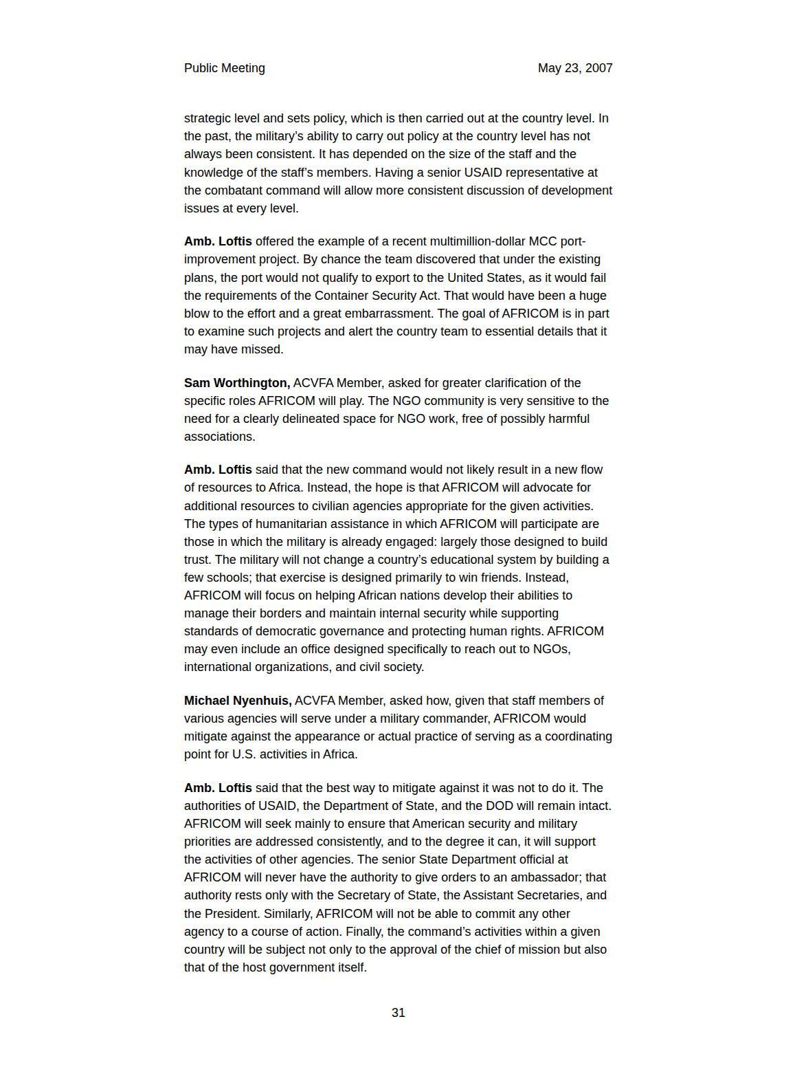Public Meeting
May 23, 2007
strategic level and sets policy, which is then carried out at the country level. In the past, the military’s ability to carry out policy at the country level has not always been consistent. It has depended on the size of the staff and the knowledge of the staff’s members. Having a senior USAID representative at the combatant command will allow more consistent discussion of development issues at every level.
Amb. Loftis offered the example of a recent multimillion-dollar MCC port-improvement project. By chance the team discovered that under the existing plans, the port would not qualify to export to the United States, as it would fail the requirements of the Container Security Act. That would have been a huge blow to the effort and a great embarrassment. The goal of AFRICOM is in part to examine such projects and alert the country team to essential details that it may have missed.
Sam Worthington, ACVFA Member, asked for greater clarification of the specific roles AFRICOM will play. The NGO community is very sensitive to the need for a clearly delineated space for NGO work, free of possibly harmful associations.
Amb. Loftis said that the new command would not likely result in a new flow of resources to Africa. Instead, the hope is that AFRICOM will advocate for additional resources to civilian agencies appropriate for the given activities. The types of humanitarian assistance in which AFRICOM will participate are those in which the military is already engaged: largely those designed to build trust. The military will not change a country’s educational system by building a few schools; that exercise is designed primarily to win friends. Instead, AFRICOM will focus on helping African nations develop their abilities to manage their borders and maintain internal security while supporting standards of democratic governance and protecting human rights. AFRICOM may even include an office designed specifically to reach out to NGOs, international organizations, and civil society.
Michael Nyenhuis, ACVFA Member, asked how, given that staff members of various agencies will serve under a military commander, AFRICOM would mitigate against the appearance or actual practice of serving as a coordinating point for U.S. activities in Africa.
Amb. Loftis said that the best way to mitigate against it was not to do it. The authorities of USAID, the Department of State, and the DOD will remain intact. AFRICOM will seek mainly to ensure that American security and military priorities are addressed consistently, and to the degree it can, it will support the activities of other agencies. The senior State Department official at AFRICOM will never have the authority to give orders to an ambassador; that authority rests only with the Secretary of State, the Assistant Secretaries, and the President. Similarly, AFRICOM will not be able to commit any other agency to a course of action. Finally, the command’s activities within a given country will be subject not only to the approval of the chief of mission but also that of the host government itself.
31